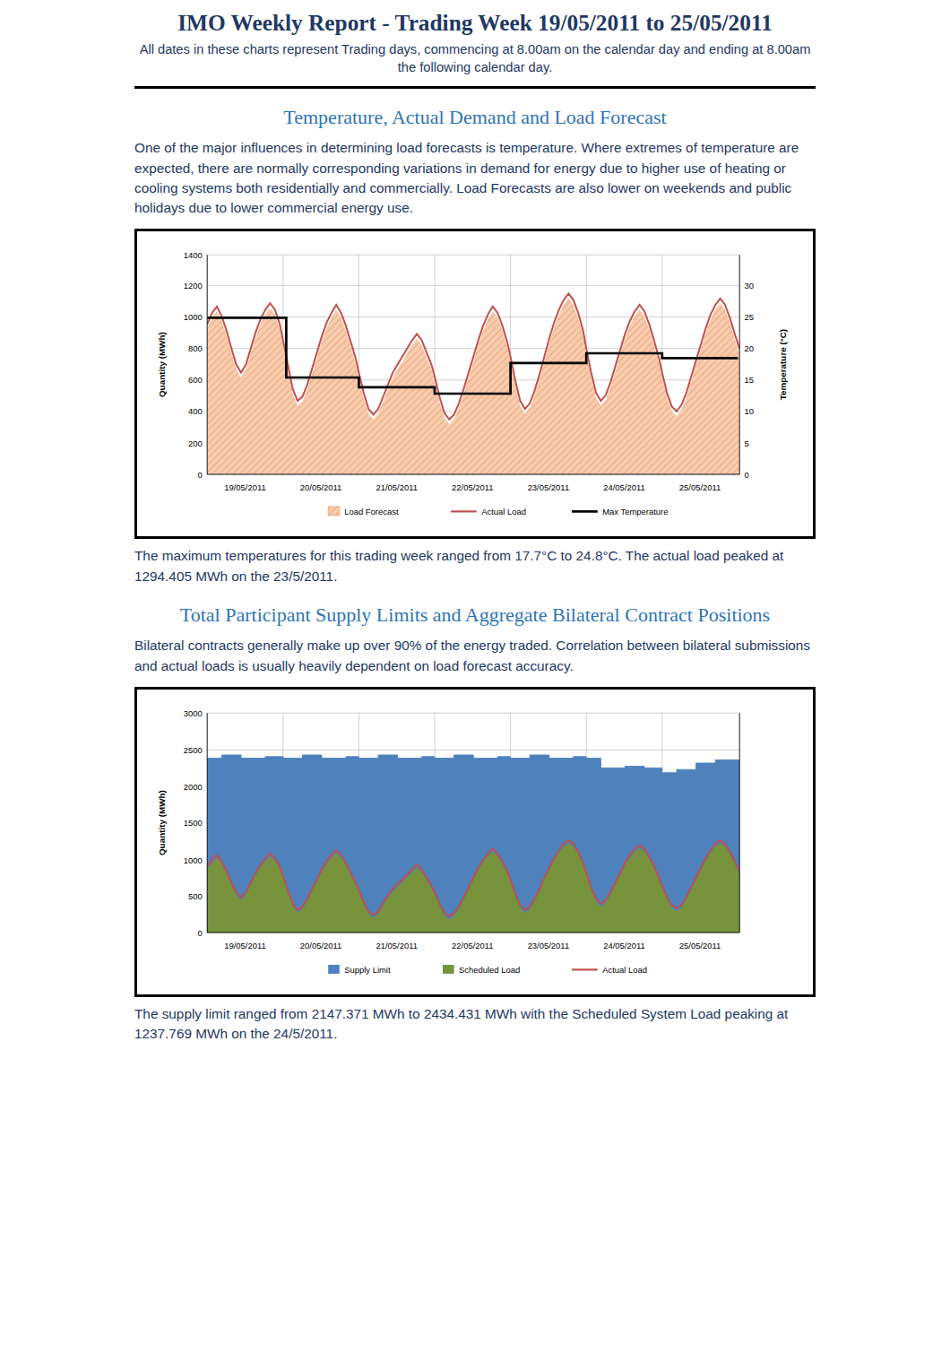IMO Weekly Report - Trading Week 19/05/2011 to 25/05/2011
All dates in these charts represent Trading days, commencing at 8.00am on the calendar day and ending at 8.00am the following calendar day.
Temperature, Actual Demand and Load Forecast
One of the major influences in determining load forecasts is temperature. Where extremes of temperature are expected, there are normally corresponding variations in demand for energy due to higher use of heating or cooling systems both residentially and commercially. Load Forecasts are also lower on weekends and public holidays due to lower commercial energy use.
0 200 400 600 800 1000 1200 1400 0 5 10 15 20 25 30 19/05/2011 20/05/2011 21/05/2011 22/05/2011 23/05/2011 24/05/2011 25/05/2011 Quantity (MWh) Temperature (°C) Load Forecast Actual Load Max Temperature
The maximum temperatures for this trading week ranged from 17.7°C to 24.8°C. The actual load peaked at 1294.405 MWh on the 23/5/2011.
Total Participant Supply Limits and Aggregate Bilateral Contract Positions
Bilateral contracts generally make up over 90% of the energy traded. Correlation between bilateral submissions and actual loads is usually heavily dependent on load forecast accuracy.
0 500 1000 1500 2000 2500 3000 19/05/2011 20/05/2011 21/05/2011 22/05/2011 23/05/2011 24/05/2011 25/05/2011 Quantity (MWh) Supply Limit Scheduled Load Actual Load
The supply limit ranged from 2147.371 MWh to 2434.431 MWh with the Scheduled System Load peaking at 1237.769 MWh on the 24/5/2011.